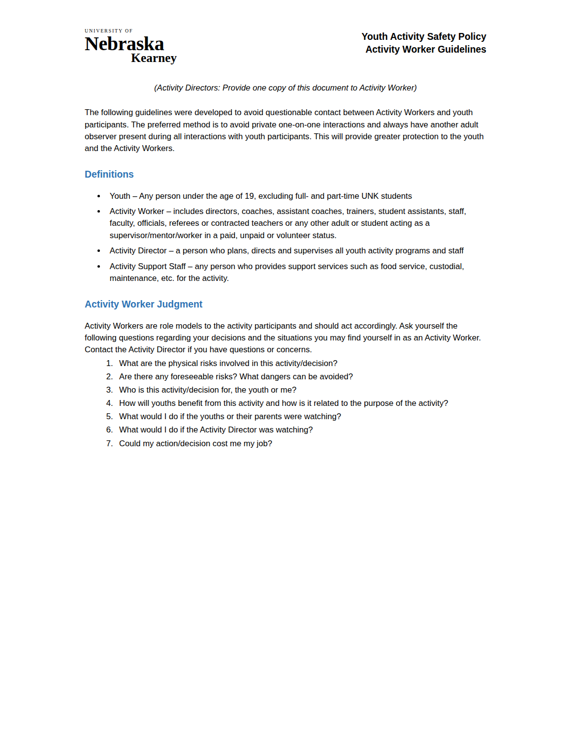UNIVERSITY OF Nebraska Kearney
Youth Activity Safety Policy
Activity Worker Guidelines
(Activity Directors: Provide one copy of this document to Activity Worker)
The following guidelines were developed to avoid questionable contact between Activity Workers and youth participants. The preferred method is to avoid private one-on-one interactions and always have another adult observer present during all interactions with youth participants. This will provide greater protection to the youth and the Activity Workers.
Definitions
Youth – Any person under the age of 19, excluding full- and part-time UNK students
Activity Worker – includes directors, coaches, assistant coaches, trainers, student assistants, staff, faculty, officials, referees or contracted teachers or any other adult or student acting as a supervisor/mentor/worker in a paid, unpaid or volunteer status.
Activity Director – a person who plans, directs and supervises all youth activity programs and staff
Activity Support Staff – any person who provides support services such as food service, custodial, maintenance, etc. for the activity.
Activity Worker Judgment
Activity Workers are role models to the activity participants and should act accordingly. Ask yourself the following questions regarding your decisions and the situations you may find yourself in as an Activity Worker. Contact the Activity Director if you have questions or concerns.
What are the physical risks involved in this activity/decision?
Are there any foreseeable risks? What dangers can be avoided?
Who is this activity/decision for, the youth or me?
How will youths benefit from this activity and how is it related to the purpose of the activity?
What would I do if the youths or their parents were watching?
What would I do if the Activity Director was watching?
Could my action/decision cost me my job?